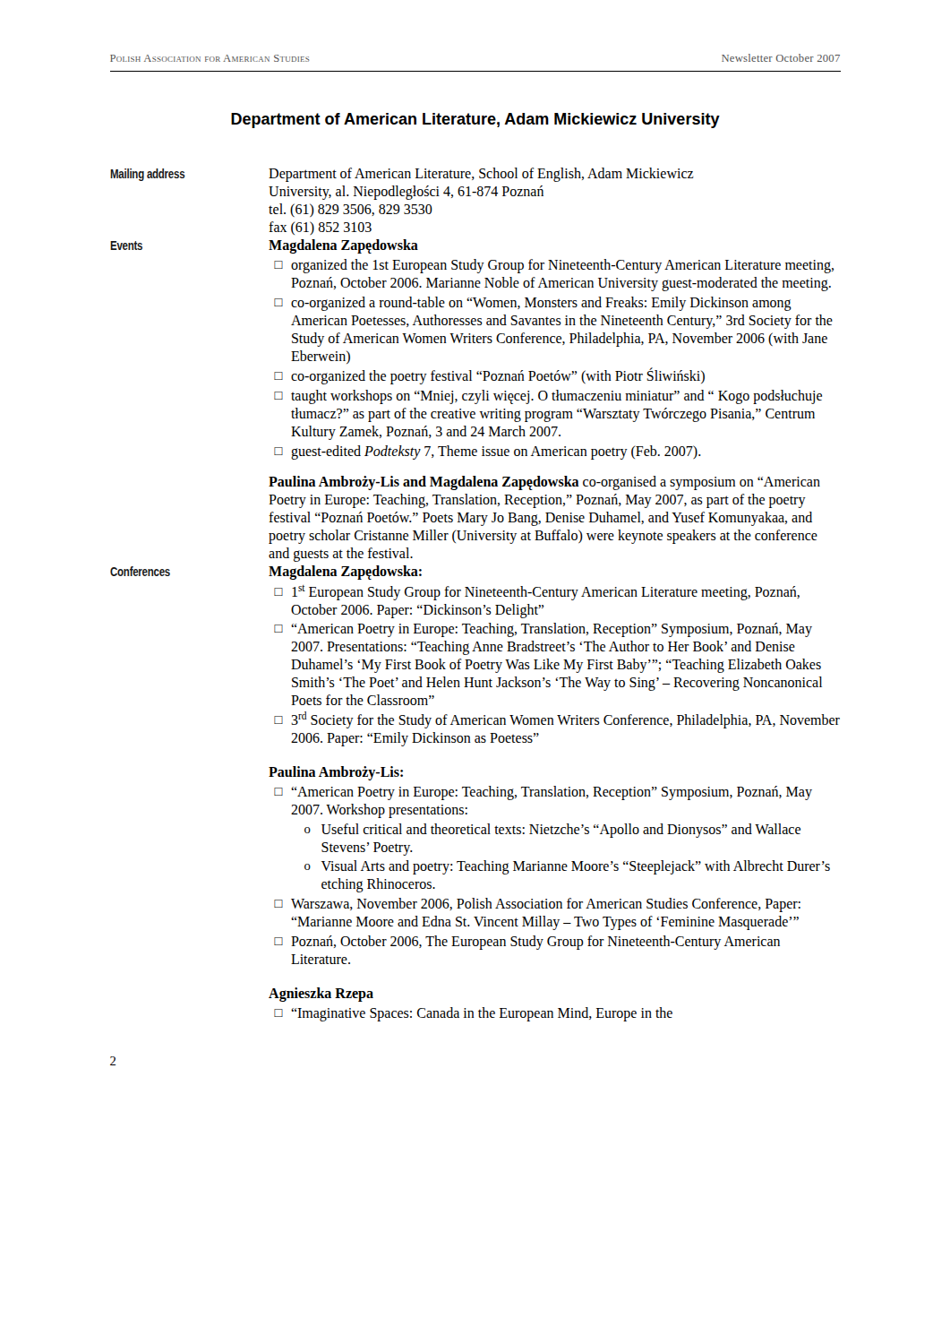Polish Association for American Studies Newsletter October 2007
Department of American Literature, Adam Mickiewicz University
| Mailing address | Department of American Literature, School of English, Adam Mickiewicz University, al. Niepodległości 4, 61-874 Poznań tel. (61) 829 3506, 829 3530 fax (61) 852 3103 |
| Events | Magdalena Zapędowska organized the 1st European Study Group for Nineteenth-Century American Literature meeting, Poznań, October 2006. Marianne Noble of American University guest-moderated the meeting. co-organized a round-table on “Women, Monsters and Freaks: Emily Dickinson among American Poetesses, Authoresses and Savantes in the Nineteenth Century,” 3rd Society for the Study of American Women Writers Conference, Philadelphia, PA, November 2006 (with Jane Eberwein) co-organized the poetry festival “Poznań Poetów” (with Piotr Śliwiński) taught workshops on “Mniej, czyli więcej. O tłumaczeniu miniatur” and “ Kogo podsłuchuje tłumacz?” as part of the creative writing program “Warsztaty Twórczego Pisania,” Centrum Kultury Zamek, Poznań, 3 and 24 March 2007. guest-edited Podteksty 7, Theme issue on American poetry (Feb. 2007). Paulina Ambroży-Lis and Magdalena Zapędowska co-organised a symposium on “American Poetry in Europe: Teaching, Translation, Reception,” Poznań, May 2007, as part of the poetry festival “Poznań Poetów.” Poets Mary Jo Bang, Denise Duhamel, and Yusef Komunyakaa, and poetry scholar Cristanne Miller (University at Buffalo) were keynote speakers at the conference and guests at the festival. |
| Conferences | Magdalena Zapędowska: 1 st European Study Group for Nineteenth-Century American Literature meeting, Poznań, October 2006. Paper: “Dickinson’s Delight” “American Poetry in Europe: Teaching, Translation, Reception” Symposium, Poznań, May 2007. Presentations: “Teaching Anne Bradstreet’s ‘The Author to Her Book’ and Denise Duhamel’s ‘My First Book of Poetry Was Like My First Baby’”; “Teaching Elizabeth Oakes Smith’s ‘The Poet’ and Helen Hunt Jackson’s ‘The Way to Sing’ – Recovering Noncanonical Poets for the Classroom” 3 rd Society for the Study of American Women Writers Conference, Philadelphia, PA, November 2006. Paper: “Emily Dickinson as Poetess” Paulina Ambroży-Lis: “American Poetry in Europe: Teaching, Translation, Reception” Symposium, Poznań, May 2007. Workshop presentations: Useful critical and theoretical texts: Nietzche’s “Apollo and Dionysos” and Wallace Stevens’ Poetry. Visual Arts and poetry: Teaching Marianne Moore’s “Steeplejack” with Albrecht Durer’s etching Rhinoceros. Warszawa, November 2006, Polish Association for American Studies Conference, Paper: “Marianne Moore and Edna St. Vincent Millay – Two Types of ‘Feminine Masquerade’” Poznań, October 2006, The European Study Group for Nineteenth-Century American Literature. Agnieszka Rzepa “Imaginative Spaces: Canada in the European Mind, Europe in the |
2